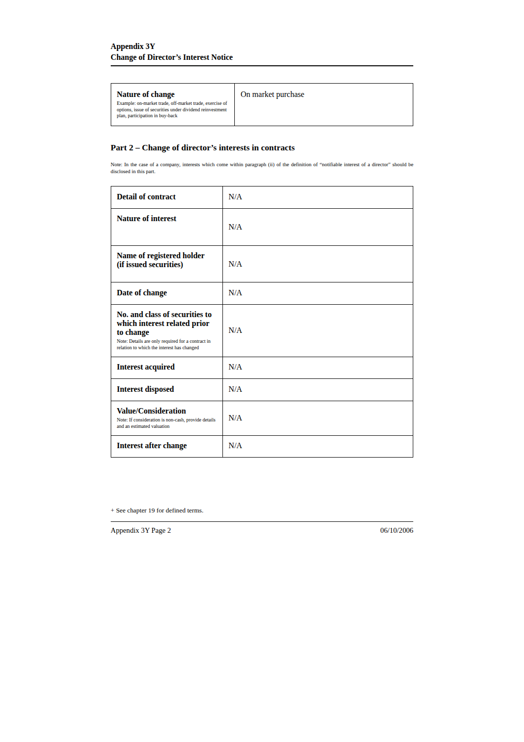Appendix 3Y
Change of Director’s Interest Notice
| Nature of change Example: on-market trade, off-market trade, exercise of options, issue of securities under dividend reinvestment plan, participation in buy-back | On market purchase |
Part 2 – Change of director’s interests in contracts
Note: In the case of a company, interests which come within paragraph (ii) of the definition of “notifiable interest of a director” should be disclosed in this part.
| Detail of contract | N/A |
| Nature of interest | N/A |
| Name of registered holder (if issued securities) | N/A |
| Date of change | N/A |
| No. and class of securities to which interest related prior to change Note: Details are only required for a contract in relation to which the interest has changed | N/A |
| Interest acquired | N/A |
| Interest disposed | N/A |
| Value/Consideration Note: If consideration is non-cash, provide details and an estimated valuation | N/A |
| Interest after change | N/A |
+ See chapter 19 for defined terms.
Appendix 3Y Page 2 06/10/2006